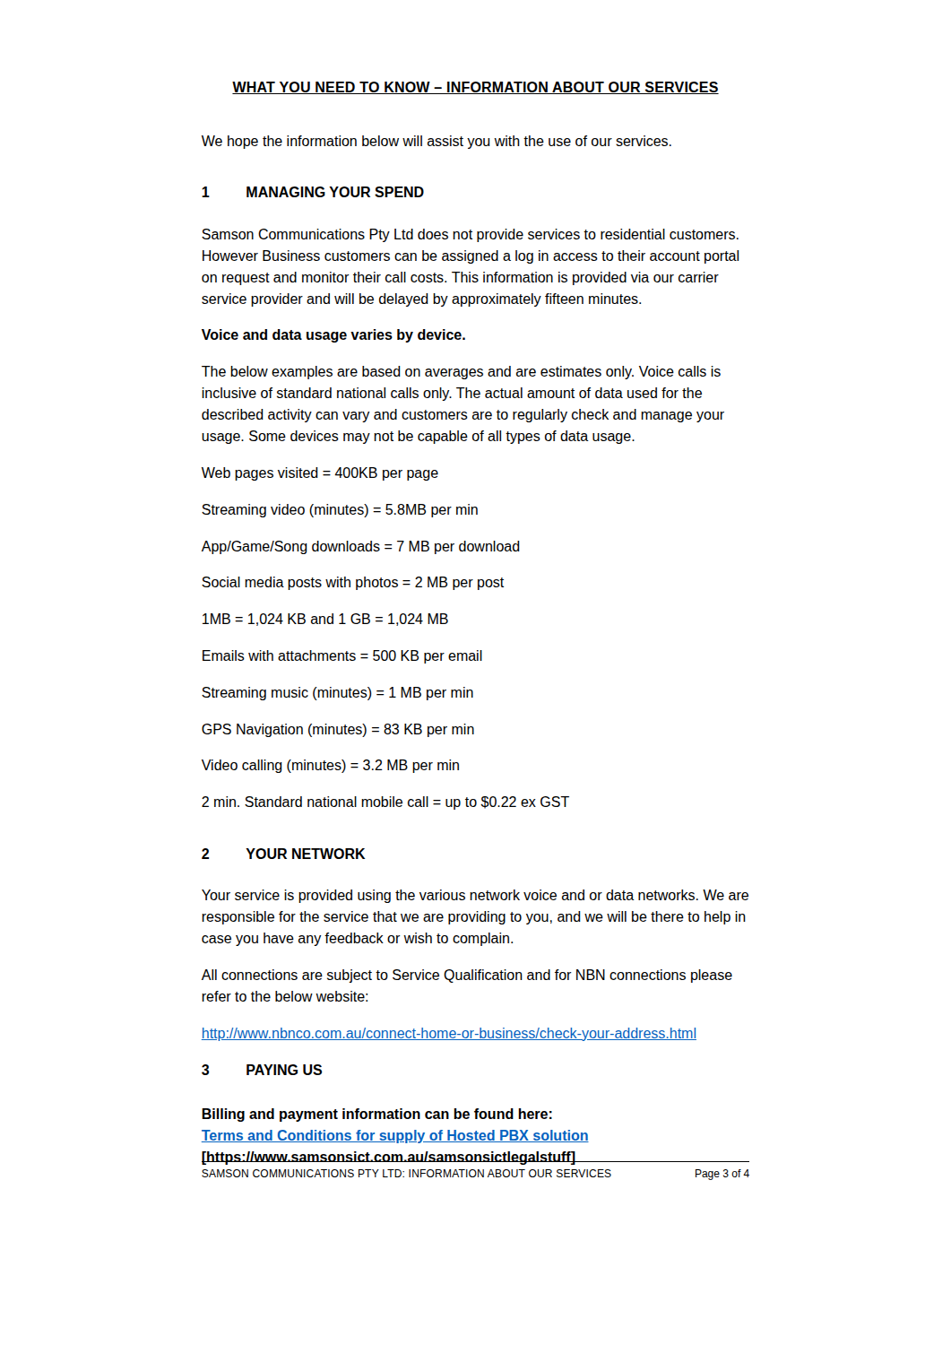WHAT YOU NEED TO KNOW – INFORMATION ABOUT OUR SERVICES
We hope the information below will assist you with the use of our services.
1 MANAGING YOUR SPEND
Samson Communications Pty Ltd does not provide services to residential customers. However Business customers can be assigned a log in access to their account portal on request and monitor their call costs. This information is provided via our carrier service provider and will be delayed by approximately fifteen minutes.
Voice and data usage varies by device.
The below examples are based on averages and are estimates only. Voice calls is inclusive of standard national calls only. The actual amount of data used for the described activity can vary and customers are to regularly check and manage your usage. Some devices may not be capable of all types of data usage.
Web pages visited = 400KB per page
Streaming video (minutes) = 5.8MB per min
App/Game/Song downloads = 7 MB per download
Social media posts with photos = 2 MB per post
1MB = 1,024 KB and 1 GB = 1,024 MB
Emails with attachments = 500 KB per email
Streaming music (minutes) = 1 MB per min
GPS Navigation (minutes) = 83 KB per min
Video calling (minutes) = 3.2 MB per min
2 min. Standard national mobile call = up to $0.22 ex GST
2 YOUR NETWORK
Your service is provided using the various network voice and or data networks. We are responsible for the service that we are providing to you, and we will be there to help in case you have any feedback or wish to complain.
All connections are subject to Service Qualification and for NBN connections please refer to the below website:
http://www.nbnco.com.au/connect-home-or-business/check-your-address.html
3 PAYING US
Billing and payment information can be found here:
Terms and Conditions for supply of Hosted PBX solution
[https://www.samsonsict.com.au/samsonsictlegalstuff]
Samson Communications Pty Ltd: Information about our services Page 3 of 4